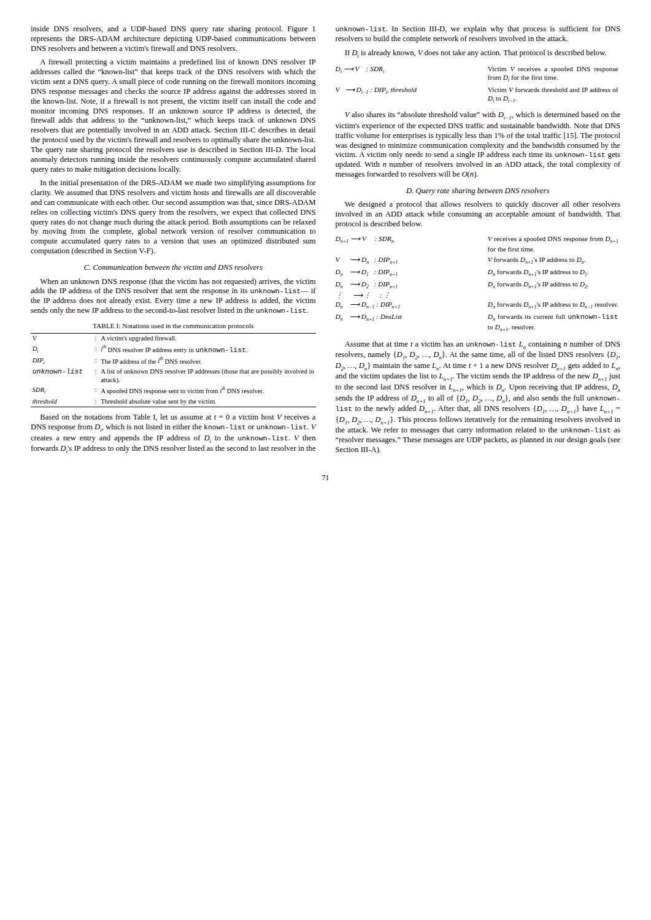inside DNS resolvers, and a UDP-based DNS query rate sharing protocol. Figure 1 represents the DRS-ADAM architecture depicting UDP-based communications between DNS resolvers and between a victim's firewall and DNS resolvers.
A firewall protecting a victim maintains a predefined list of known DNS resolver IP addresses called the “known-list” that keeps track of the DNS resolvers with which the victim sent a DNS query. A small piece of code running on the firewall monitors incoming DNS response messages and checks the source IP address against the addresses stored in the known-list. Note, if a firewall is not present, the victim itself can install the code and monitor incoming DNS responses. If an unknown source IP address is detected, the firewall adds that address to the “unknown-list,” which keeps track of unknown DNS resolvers that are potentially involved in an ADD attack. Section III-C describes in detail the protocol used by the victim's firewall and resolvers to optimally share the unknown-list. The query rate sharing protocol the resolvers use is described in Section III-D. The local anomaly detectors running inside the resolvers continuously compute accumulated shared query rates to make mitigation decisions locally.
In the initial presentation of the DRS-ADAM we made two simplifying assumptions for clarity. We assumed that DNS resolvers and victim hosts and firewalls are all discoverable and can communicate with each other. Our second assumption was that, since DRS-ADAM relies on collecting victim's DNS query from the resolvers, we expect that collected DNS query rates do not change much during the attack period. Both assumptions can be relaxed by moving from the complete, global network version of resolver communication to compute accumulated query rates to a version that uses an optimized distributed sum computation (described in Section V-F).
C. Communication between the victim and DNS resolvers
When an unknown DNS response (that the victim has not requested) arrives, the victim adds the IP address of the DNS resolver that sent the response in its unknown-list— if the IP address does not already exist. Every time a new IP address is added, the victim sends only the new IP address to the second-to-last resolver listed in the unknown-list.
TABLE I: Notations used in the communication protocols
| V | : | A victim's upgraded firewall. |
| D i | : | i th DNS resolver IP address entry in unknown-list . |
| DIP i | : | The IP address of the i th DNS resolver. |
| unknown-list | : | A list of unknown DNS resolver IP addresses (those that are possibly involved in attack). |
| SDR i | : | A spoofed DNS response sent to victim from i th DNS resolver. |
| threshold | : | Threshold absolute value sent by the victim. |
Based on the notations from Table I, let us assume at t = 0 a victim host V receives a DNS response from Di, which is not listed in either the known-list or unknown-list. V creates a new entry and appends the IP address of Di to the unknown-list. V then forwards Di's IP address to only the DNS resolver listed as the second to last resolver in the unknown-list. In Section III-D, we explain why that process is sufficient for DNS resolvers to build the complete network of resolvers involved in the attack.
If Di is already known, V does not take any action. That protocol is described below.
| D i ⟶ V : SDR i | Victim V receives a spoofed DNS response from D i for the first time. |
| V ⟶ D i−1 : DIP i , threshold | Victim V forwards threshold and IP address of D i to D i−1 . |
V also shares its “absolute threshold value” with Di−1, which is determined based on the victim's experience of the expected DNS traffic and sustainable bandwidth. Note that DNS traffic volume for enterprises is typically less than 1% of the total traffic [15]. The protocol was designed to minimize communication complexity and the bandwidth consumed by the victim. A victim only needs to send a single IP address each time its unknown-list gets updated. With n number of resolvers involved in an ADD attack, the total complexity of messages forwarded to resolvers will be O(n).
D. Query rate sharing between DNS resolvers
We designed a protocol that allows resolvers to quickly discover all other resolvers involved in an ADD attack while consuming an acceptable amount of bandwidth. That protocol is described below.
| D n+1 ⟶ V : SDR n | V receives a spoofed DNS response from D n+1 for the first time. |
| V ⟶ D n : DIP n+1 | V forwards D n+1 's IP address to D n . |
| D n ⟶ D 1 : DIP n+1 | D n forwards D n+1 's IP address to D 1 . |
| D n ⟶ D 2 : DIP n+1 | D n forwards D n+1 's IP address to D 2 . |
| ⋮ ⟶ ⋮ : ⋮ | |
| D n ⟶ D n−1 : DIP n+1 | D n forwards D n+1 's IP address to D n−1 resolver. |
| D n ⟶ D n+1 : DnsList | D n forwards its current full unknown-list to D n+1 . resolver. |
Assume that at time t a victim has an unknown-list Ln containing n number of DNS resolvers, namely {D1, D2, …, Dn}. At the same time, all of the listed DNS resolvers {D1, D2, …, Dn} maintain the same Ln. At time t + 1 a new DNS resolver Dn+1 gets added to Ln, and the victim updates the list to Ln+1. The victim sends the IP address of the new Dn+1 just to the second last DNS resolver in Ln+1, which is Dn. Upon receiving that IP address, Dn sends the IP address of Dn+1 to all of {D1, D2, …, Dn}, and also sends the full unknown-list to the newly added Dn+1. After that, all DNS resolvers {D1, …, Dn+1} have Ln+1 = {D1, D2, …, Dn+1}. This process follows iteratively for the remaining resolvers involved in the attack. We refer to messages that carry information related to the unknown-list as “resolver messages.” These messages are UDP packets, as planned in our design goals (see Section III-A).
71